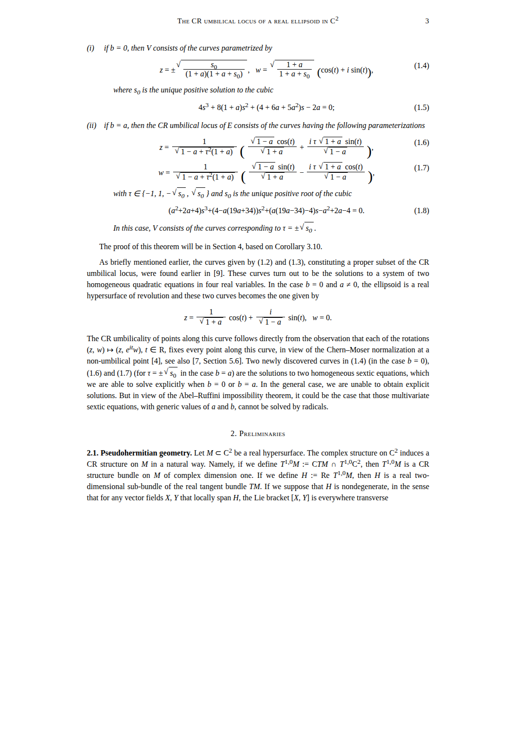The CR umbilical locus of a real ellipsoid in C2 3
(i) if b = 0, then V consists of the curves parametrized by
z = ±s0(1 + a)(1 + a + s0), w = 1 + a 1 + a + s0 (cos(t) + i sin(t)), (1.4)
where s0 is the unique positive solution to the cubic
4s3 + 8(1 + a)s2 + (4 + 6a + 5a2)s − 2a = 0; (1.5)
(ii) if b = a, then the CR umbilical locus of E consists of the curves having the following parameterizations
z = 11 − a + τ2(1 + a) ( 1 − a cos(t) 1 + a + i τ 1 + a sin(t) 1 − a ), (1.6)
w = 11 − a + τ2(1 + a) ( 1 − a sin(t) 1 + a − i τ 1 + a cos(t) 1 − a ), (1.7)
with τ ∈ {−1, 1, −s0, s0} and s0 is the unique positive root of the cubic
(a2+2a+4)s3+(4−a(19a+34))s2+(a(19a−34)−4)s−a2+2a−4 = 0. (1.8)
In this case, V consists of the curves corresponding to τ = ±s0.
The proof of this theorem will be in Section 4, based on Corollary 3.10.
As briefly mentioned earlier, the curves given by (1.2) and (1.3), constituting a proper subset of the CR umbilical locus, were found earlier in [9]. These curves turn out to be the solutions to a system of two homogeneous quadratic equations in four real variables. In the case b = 0 and a ≠ 0, the ellipsoid is a real hypersurface of revolution and these two curves becomes the one given by
z = 11 + a cos(t) + i 1 − a sin(t), w = 0.
The CR umbilicality of points along this curve follows directly from the observation that each of the rotations (z, w) ↦ (z, eitw), t ∈ R, fixes every point along this curve, in view of the Chern–Moser normalization at a non-umbilical point [4], see also [7, Section 5.6]. Two newly discovered curves in (1.4) (in the case b = 0), (1.6) and (1.7) (for τ = ±s0 in the case b = a) are the solutions to two homogeneous sextic equations, which we are able to solve explicitly when b = 0 or b = a. In the general case, we are unable to obtain explicit solutions. But in view of the Abel–Ruffini impossibility theorem, it could be the case that those multivariate sextic equations, with generic values of a and b, cannot be solved by radicals.
2. Preliminaries
2.1. Pseudohermitian geometry. Let M ⊂ C2 be a real hypersurface. The complex structure on C2 induces a CR structure on M in a natural way. Namely, if we define T1,0M := CTM ∩ T1,0C2, then T1,0M is a CR structure bundle on M of complex dimension one. If we define H := Re T1,0M, then H is a real two-dimensional sub-bundle of the real tangent bundle TM. If we suppose that H is nondegenerate, in the sense that for any vector fields X, Y that locally span H, the Lie bracket [X, Y] is everywhere transverse